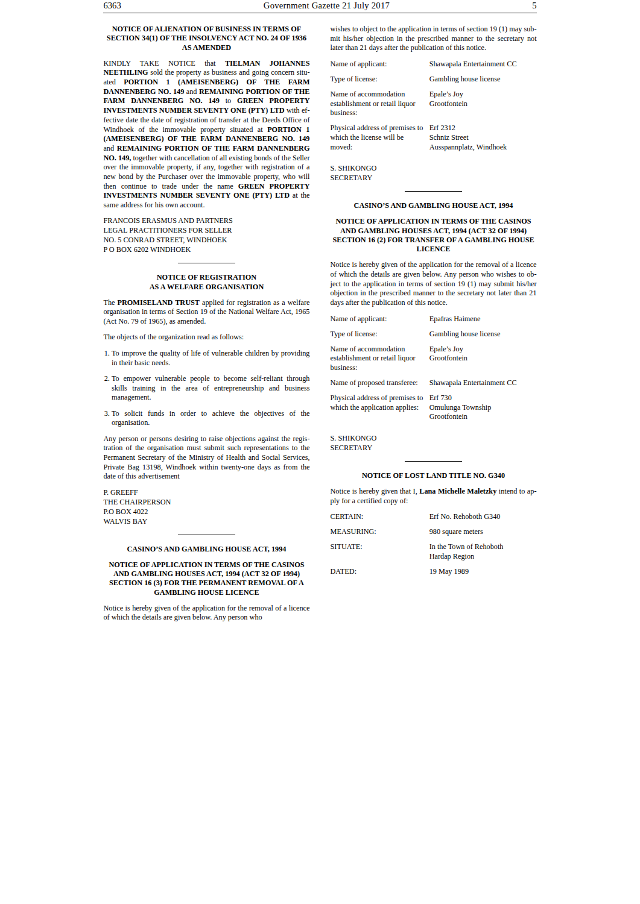6363
Government Gazette 21 July 2017
5
Notice of Alienation of Business in Terms of Section 34(1) of the Insolvency Act No. 24 of 1936 as Amended
KINDLY TAKE NOTICE that TIELMAN JOHANNES NEETHLING sold the property as business and going concern situated PORTION 1 (AMEISENBERG) OF THE FARM DANNENBERG NO. 149 and REMAINING PORTION OF THE FARM DANNENBERG NO. 149 to GREEN PROPERTY INVESTMENTS NUMBER SEVENTY ONE (PTY) LTD with effective date the date of registration of transfer at the Deeds Office of Windhoek of the immovable property situated at PORTION 1 (AMEISENBERG) OF THE FARM DANNENBERG NO. 149 and REMAINING PORTION OF THE FARM DANNENBERG NO. 149, together with cancellation of all existing bonds of the Seller over the immovable property, if any, together with registration of a new bond by the Purchaser over the immovable property, who will then continue to trade under the name GREEN PROPERTY INVESTMENTS NUMBER SEVENTY ONE (PTY) LTD at the same address for his own account.
FRANCOIS ERASMUS AND PARTNERS
LEGAL PRACTITIONERS FOR SELLER
NO. 5 CONRAD STREET, WINDHOEK
P O BOX 6202 WINDHOEK
Notice of Registration
as a Welfare Organisation
The PROMISELAND TRUST applied for registration as a welfare organisation in terms of Section 19 of the National Welfare Act, 1965 (Act No. 79 of 1965), as amended.
The objects of the organization read as follows:
To improve the quality of life of vulnerable children by providing in their basic needs.
To empower vulnerable people to become self-reliant through skills training in the area of entrepreneurship and business management.
To solicit funds in order to achieve the objectives of the organisation.
Any person or persons desiring to raise objections against the registration of the organisation must submit such representations to the Permanent Secretary of the Ministry of Health and Social Services, Private Bag 13198, Windhoek within twenty-one days as from the date of this advertisement
P. GREEFF
THE CHAIRPERSON
P.O BOX 4022
WALVIS BAY
Casino’s and Gambling House Act, 1994
Notice of Application in Terms of the Casinos and Gambling Houses Act, 1994 (Act 32 of 1994) Section 16 (3) for the Permanent Removal of a Gambling House Licence
Notice is hereby given of the application for the removal of a licence of which the details are given below. Any person who
wishes to object to the application in terms of section 19 (1) may submit his/her objection in the prescribed manner to the secretary not later than 21 days after the publication of this notice.
| Name of applicant: | Shawapala Entertainment CC |
| Type of license: | Gambling house license |
| Name of accommodation establishment or retail liquor business: | Epale’s Joy Grootfontein |
| Physical address of premises to which the license will be moved: | Erf 2312 Schniz Street Ausspannplatz, Windhoek |
S. SHIKONGO
SECRETARY
Casino’s and Gambling House Act, 1994
Notice of Application in Terms of the Casinos and Gambling Houses Act, 1994 (Act 32 of 1994) Section 16 (2) for Transfer of a Gambling House Licence
Notice is hereby given of the application for the removal of a licence of which the details are given below. Any person who wishes to object to the application in terms of section 19 (1) may submit his/her objection in the prescribed manner to the secretary not later than 21 days after the publication of this notice.
| Name of applicant: | Epafras Haimene |
| Type of license: | Gambling house license |
| Name of accommodation establishment or retail liquor business: | Epale’s Joy Grootfontein |
| Name of proposed transferee: | Shawapala Entertainment CC |
| Physical address of premises to which the application applies: | Erf 730 Omulunga Township Grootfontein |
S. SHIKONGO
SECRETARY
Notice of Lost Land Title No. G340
Notice is hereby given that I, Lana Michelle Maletzky intend to apply for a certified copy of:
| CERTAIN: | Erf No. Rehoboth G340 |
| MEASURING: | 980 square meters |
| SITUATE: | In the Town of Rehoboth Hardap Region |
| DATED: | 19 May 1989 |